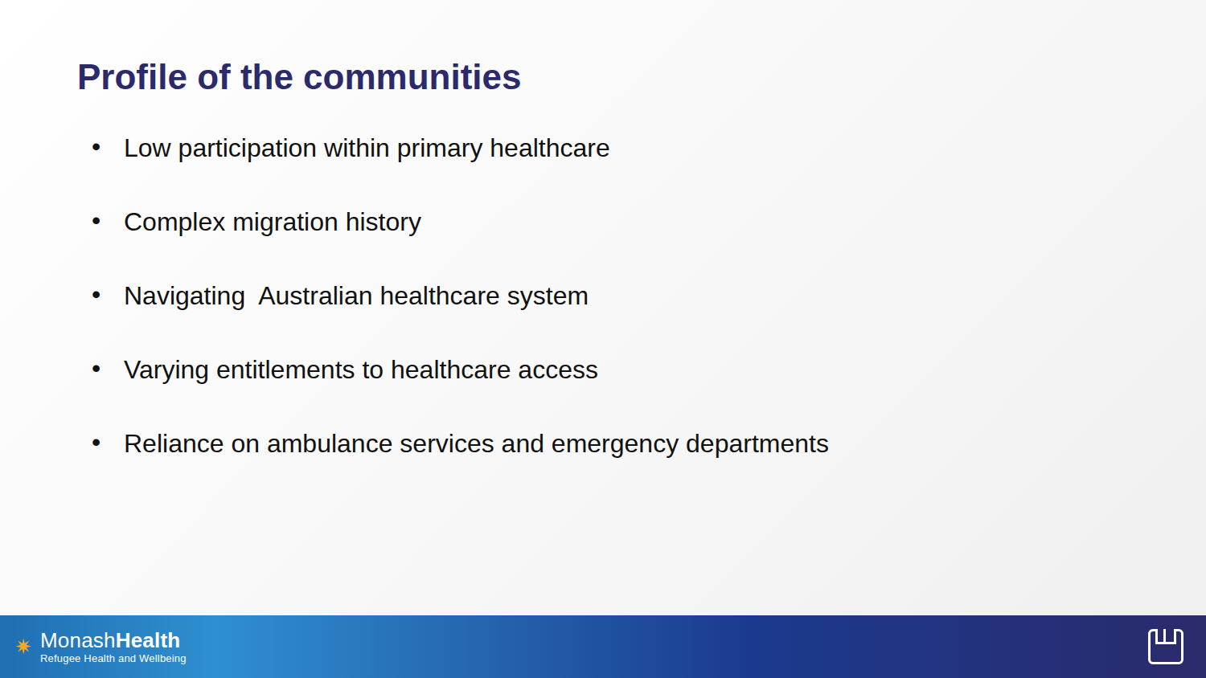Profile of the communities
Low participation within primary healthcare
Complex migration history
Navigating Australian healthcare system
Varying entitlements to healthcare access
Reliance on ambulance services and emergency departments
✷ Monash Health Refugee Health and Wellbeing